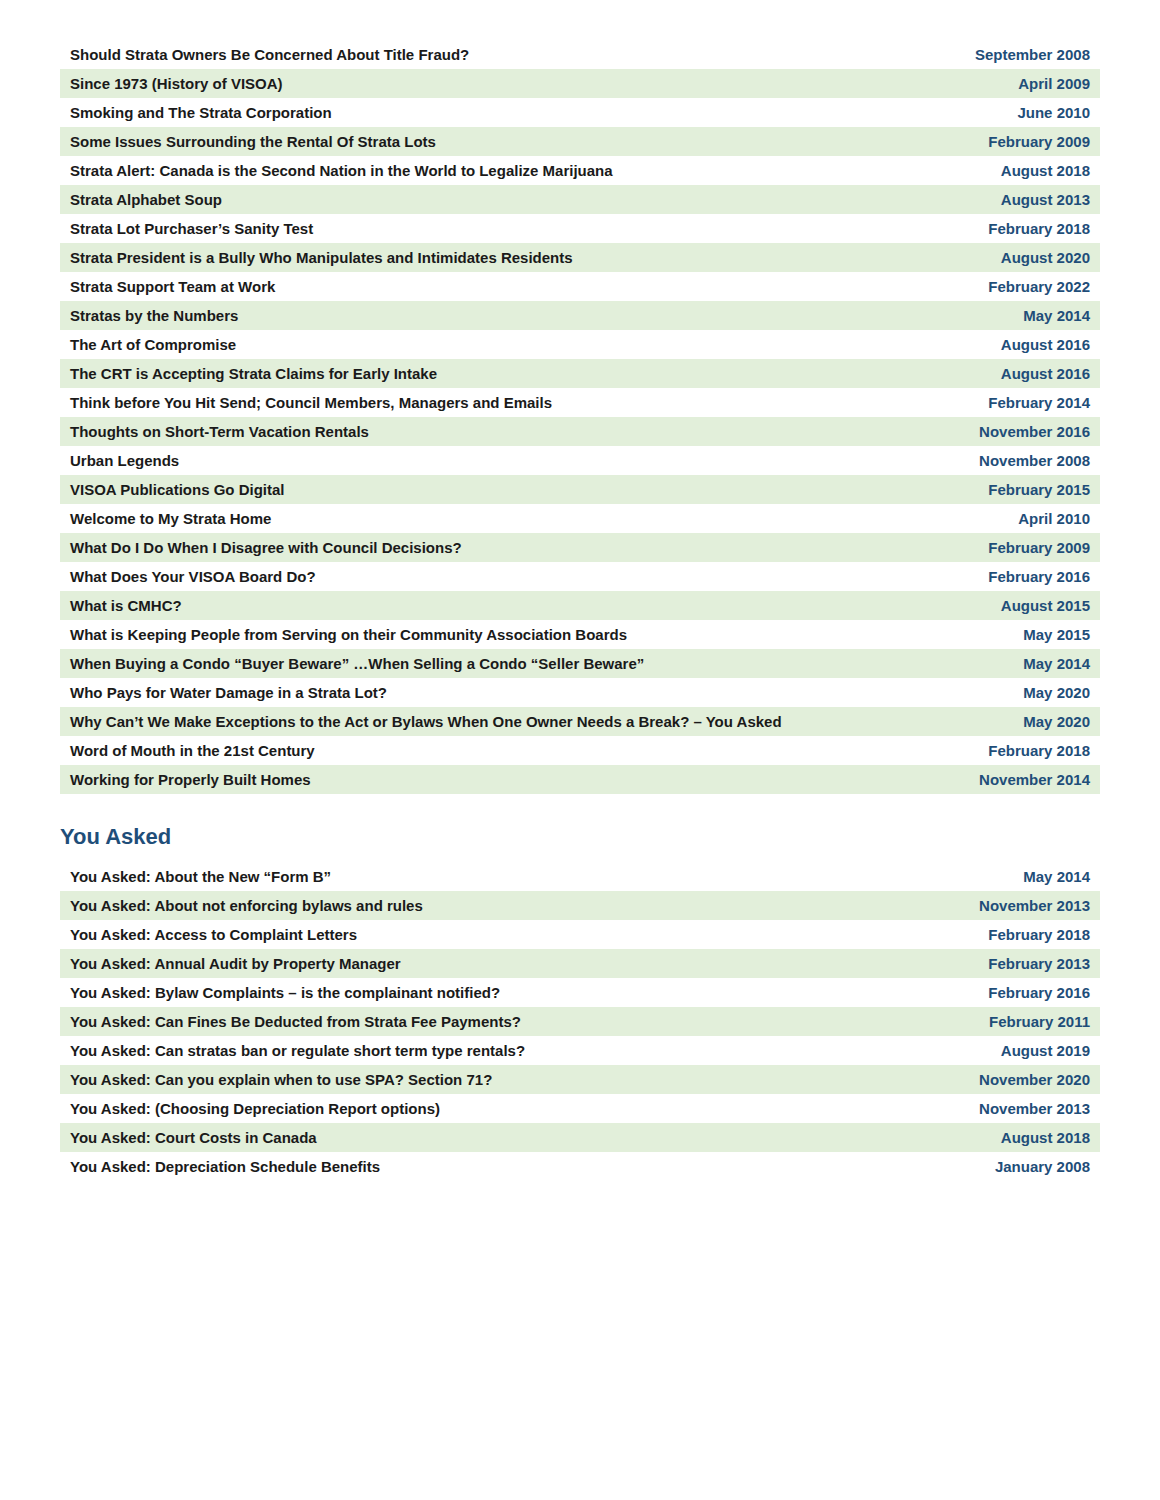| Should Strata Owners Be Concerned About Title Fraud? | September 2008 |
| Since 1973 (History of VISOA) | April 2009 |
| Smoking and The Strata Corporation | June 2010 |
| Some Issues Surrounding the Rental Of Strata Lots | February 2009 |
| Strata Alert: Canada is the Second Nation in the World to Legalize Marijuana | August 2018 |
| Strata Alphabet Soup | August 2013 |
| Strata Lot Purchaser’s Sanity Test | February 2018 |
| Strata President is a Bully Who Manipulates and Intimidates Residents | August 2020 |
| Strata Support Team at Work | February 2022 |
| Stratas by the Numbers | May 2014 |
| The Art of Compromise | August 2016 |
| The CRT is Accepting Strata Claims for Early Intake | August 2016 |
| Think before You Hit Send; Council Members, Managers and Emails | February 2014 |
| Thoughts on Short-Term Vacation Rentals | November 2016 |
| Urban Legends | November 2008 |
| VISOA Publications Go Digital | February 2015 |
| Welcome to My Strata Home | April 2010 |
| What Do I Do When I Disagree with Council Decisions? | February 2009 |
| What Does Your VISOA Board Do? | February 2016 |
| What is CMHC? | August 2015 |
| What is Keeping People from Serving on their Community Association Boards | May 2015 |
| When Buying a Condo “Buyer Beware” …When Selling a Condo “Seller Beware” | May 2014 |
| Who Pays for Water Damage in a Strata Lot? | May 2020 |
| Why Can’t We Make Exceptions to the Act or Bylaws When One Owner Needs a Break? – You Asked | May 2020 |
| Word of Mouth in the 21st Century | February 2018 |
| Working for Properly Built Homes | November 2014 |
You Asked
| You Asked: About the New “Form B” | May 2014 |
| You Asked: About not enforcing bylaws and rules | November 2013 |
| You Asked: Access to Complaint Letters | February 2018 |
| You Asked: Annual Audit by Property Manager | February 2013 |
| You Asked: Bylaw Complaints – is the complainant notified? | February 2016 |
| You Asked: Can Fines Be Deducted from Strata Fee Payments? | February 2011 |
| You Asked: Can stratas ban or regulate short term type rentals? | August 2019 |
| You Asked: Can you explain when to use SPA? Section 71? | November 2020 |
| You Asked: (Choosing Depreciation Report options) | November 2013 |
| You Asked: Court Costs in Canada | August 2018 |
| You Asked: Depreciation Schedule Benefits | January 2008 |